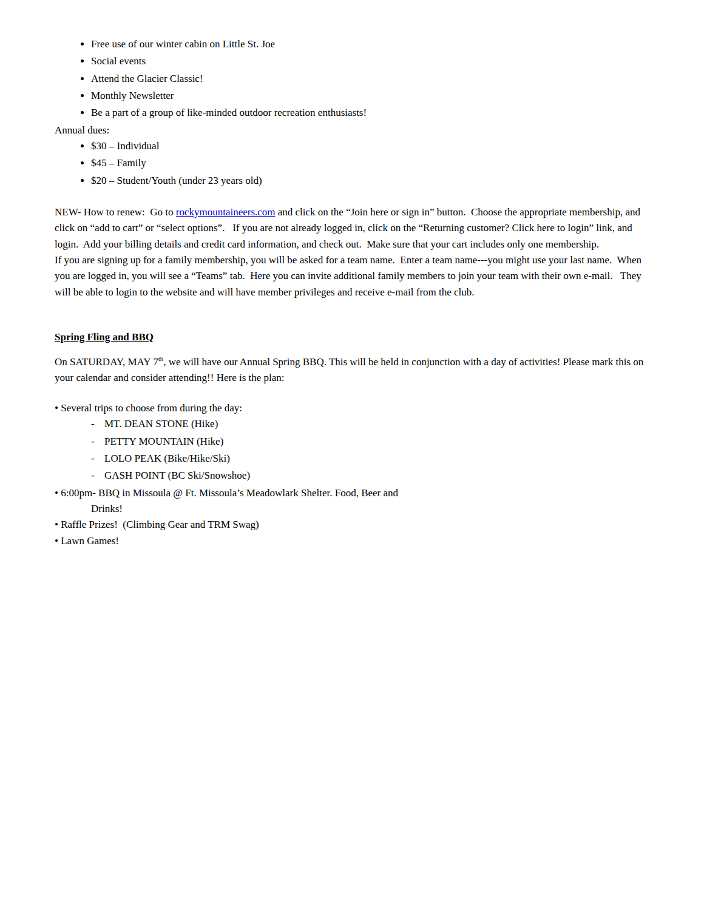Free use of our winter cabin on Little St. Joe
Social events
Attend the Glacier Classic!
Monthly Newsletter
Be a part of a group of like-minded outdoor recreation enthusiasts!
Annual dues:
$30 – Individual
$45 – Family
$20 – Student/Youth (under 23 years old)
NEW- How to renew: Go to rockymountaineers.com and click on the “Join here or sign in” button. Choose the appropriate membership, and click on “add to cart” or “select options”. If you are not already logged in, click on the “Returning customer? Click here to login” link, and login. Add your billing details and credit card information, and check out. Make sure that your cart includes only one membership.
If you are signing up for a family membership, you will be asked for a team name. Enter a team name---you might use your last name. When you are logged in, you will see a “Teams” tab. Here you can invite additional family members to join your team with their own e-mail. They will be able to login to the website and will have member privileges and receive e-mail from the club.
Spring Fling and BBQ
On SATURDAY, MAY 7th, we will have our Annual Spring BBQ. This will be held in conjunction with a day of activities! Please mark this on your calendar and consider attending!! Here is the plan:
• Several trips to choose from during the day:
MT. DEAN STONE (Hike)
PETTY MOUNTAIN (Hike)
LOLO PEAK (Bike/Hike/Ski)
GASH POINT (BC Ski/Snowshoe)
• 6:00pm- BBQ in Missoula @ Ft. Missoula’s Meadowlark Shelter. Food, Beer and
Drinks!
• Raffle Prizes! (Climbing Gear and TRM Swag)
• Lawn Games!